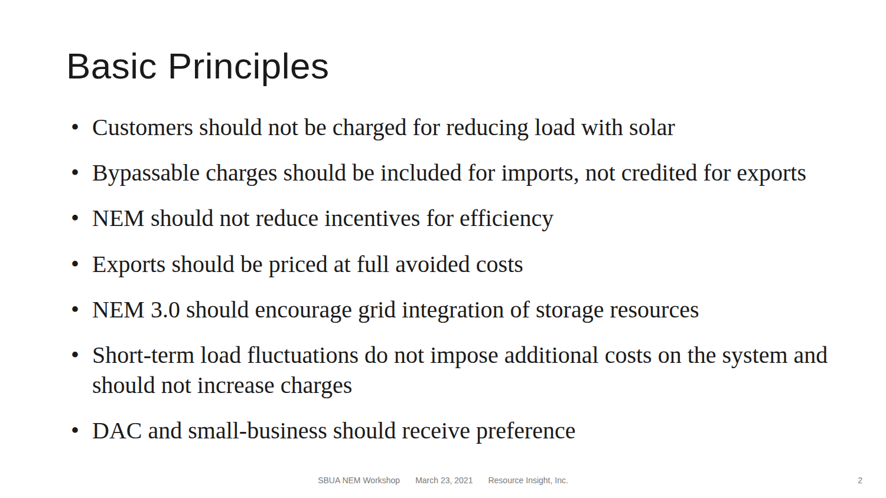Basic Principles
Customers should not be charged for reducing load with solar
Bypassable charges should be included for imports, not credited for exports
NEM should not reduce incentives for efficiency
Exports should be priced at full avoided costs
NEM 3.0 should encourage grid integration of storage resources
Short-term load fluctuations do not impose additional costs on the system and should not increase charges
DAC and small-business should receive preference
SBUA NEM Workshop March 23, 2021 Resource Insight, Inc.
2